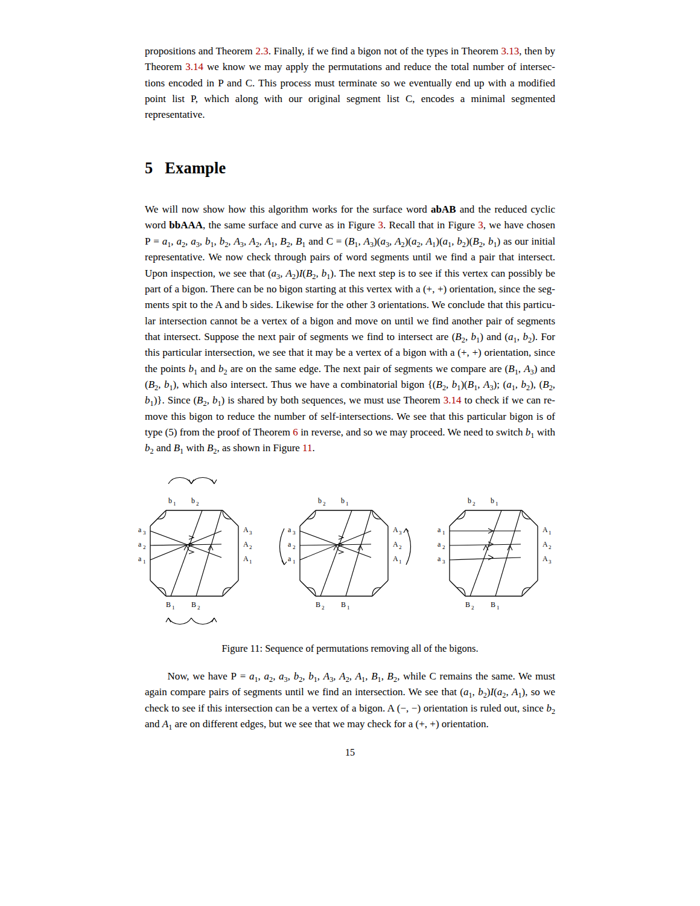propositions and Theorem 2.3. Finally, if we find a bigon not of the types in Theorem 3.13, then by Theorem 3.14 we know we may apply the permutations and reduce the total number of intersections encoded in P and C. This process must terminate so we eventually end up with a modified point list P, which along with our original segment list C, encodes a minimal segmented representative.
5 Example
We will now show how this algorithm works for the surface word abAB and the reduced cyclic word bbAAA, the same surface and curve as in Figure 3. Recall that in Figure 3, we have chosen P = a1, a2, a3, b1, b2, A3, A2, A1, B2, B1 and C = (B1, A3)(a3, A2)(a2, A1)(a1, b2)(B2, b1) as our initial representative. We now check through pairs of word segments until we find a pair that intersect. Upon inspection, we see that (a3, A2)I(B2, b1). The next step is to see if this vertex can possibly be part of a bigon. There can be no bigon starting at this vertex with a (+, +) orientation, since the segments spit to the A and b sides. Likewise for the other 3 orientations. We conclude that this particular intersection cannot be a vertex of a bigon and move on until we find another pair of segments that intersect. Suppose the next pair of segments we find to intersect are (B2, b1) and (a1, b2). For this particular intersection, we see that it may be a vertex of a bigon with a (+, +) orientation, since the points b1 and b2 are on the same edge. The next pair of segments we compare are (B1, A3) and (B2, b1), which also intersect. Thus we have a combinatorial bigon {(B2, b1)(B1, A3); (a1, b2), (B2, b1)}. Since (B2, b1) is shared by both sequences, we must use Theorem 3.14 to check if we can remove this bigon to reduce the number of self-intersections. We see that this particular bigon is of type (5) from the proof of Theorem 6 in reverse, and so we may proceed. We need to switch b1 with b2 and B1 with B2, as shown in Figure 11.
b1 b2 a3 a2 a1 A3 A2 A1 B1 B2 b2 b1 a3 a2 a1 A3 A2 A1 B2 B1 b2 b1 a1 a2 a3 A1 A2 A3 B2 B1
Figure 11: Sequence of permutations removing all of the bigons.
Now, we have P = a1, a2, a3, b2, b1, A3, A2, A1, B1, B2, while C remains the same. We must again compare pairs of segments until we find an intersection. We see that (a1, b2)I(a2, A1), so we check to see if this intersection can be a vertex of a bigon. A (−, −) orientation is ruled out, since b2 and A1 are on different edges, but we see that we may check for a (+, +) orientation.
15